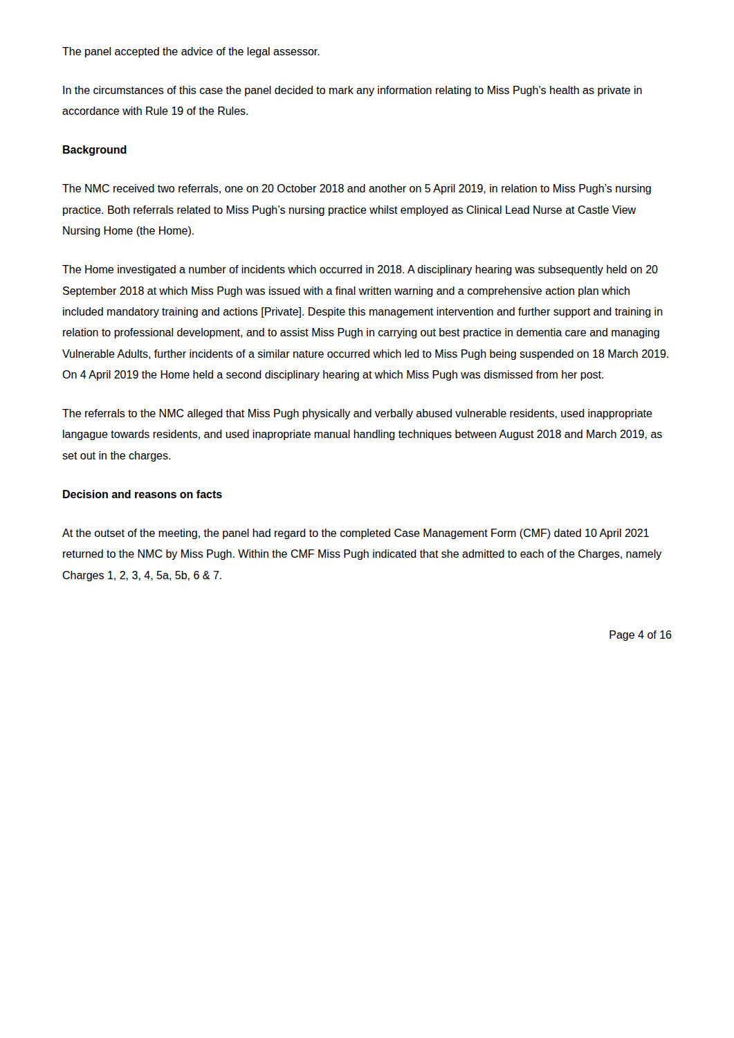The panel accepted the advice of the legal assessor.
In the circumstances of this case the panel decided to mark any information relating to Miss Pugh’s health as private in accordance with Rule 19 of the Rules.
Background
The NMC received two referrals, one on 20 October 2018 and another on 5 April 2019, in relation to Miss Pugh’s nursing practice. Both referrals related to Miss Pugh’s nursing practice whilst employed as Clinical Lead Nurse at Castle View Nursing Home (the Home).
The Home investigated a number of incidents which occurred in 2018. A disciplinary hearing was subsequently held on 20 September 2018 at which Miss Pugh was issued with a final written warning and a comprehensive action plan which included mandatory training and actions [Private]. Despite this management intervention and further support and training in relation to professional development, and to assist Miss Pugh in carrying out best practice in dementia care and managing Vulnerable Adults, further incidents of a similar nature occurred which led to Miss Pugh being suspended on 18 March 2019. On 4 April 2019 the Home held a second disciplinary hearing at which Miss Pugh was dismissed from her post.
The referrals to the NMC alleged that Miss Pugh physically and verbally abused vulnerable residents, used inappropriate langague towards residents, and used inapropriate manual handling techniques between August 2018 and March 2019, as set out in the charges.
Decision and reasons on facts
At the outset of the meeting, the panel had regard to the completed Case Management Form (CMF) dated 10 April 2021 returned to the NMC by Miss Pugh. Within the CMF Miss Pugh indicated that she admitted to each of the Charges, namely Charges 1, 2, 3, 4, 5a, 5b, 6 & 7.
Page 4 of 16